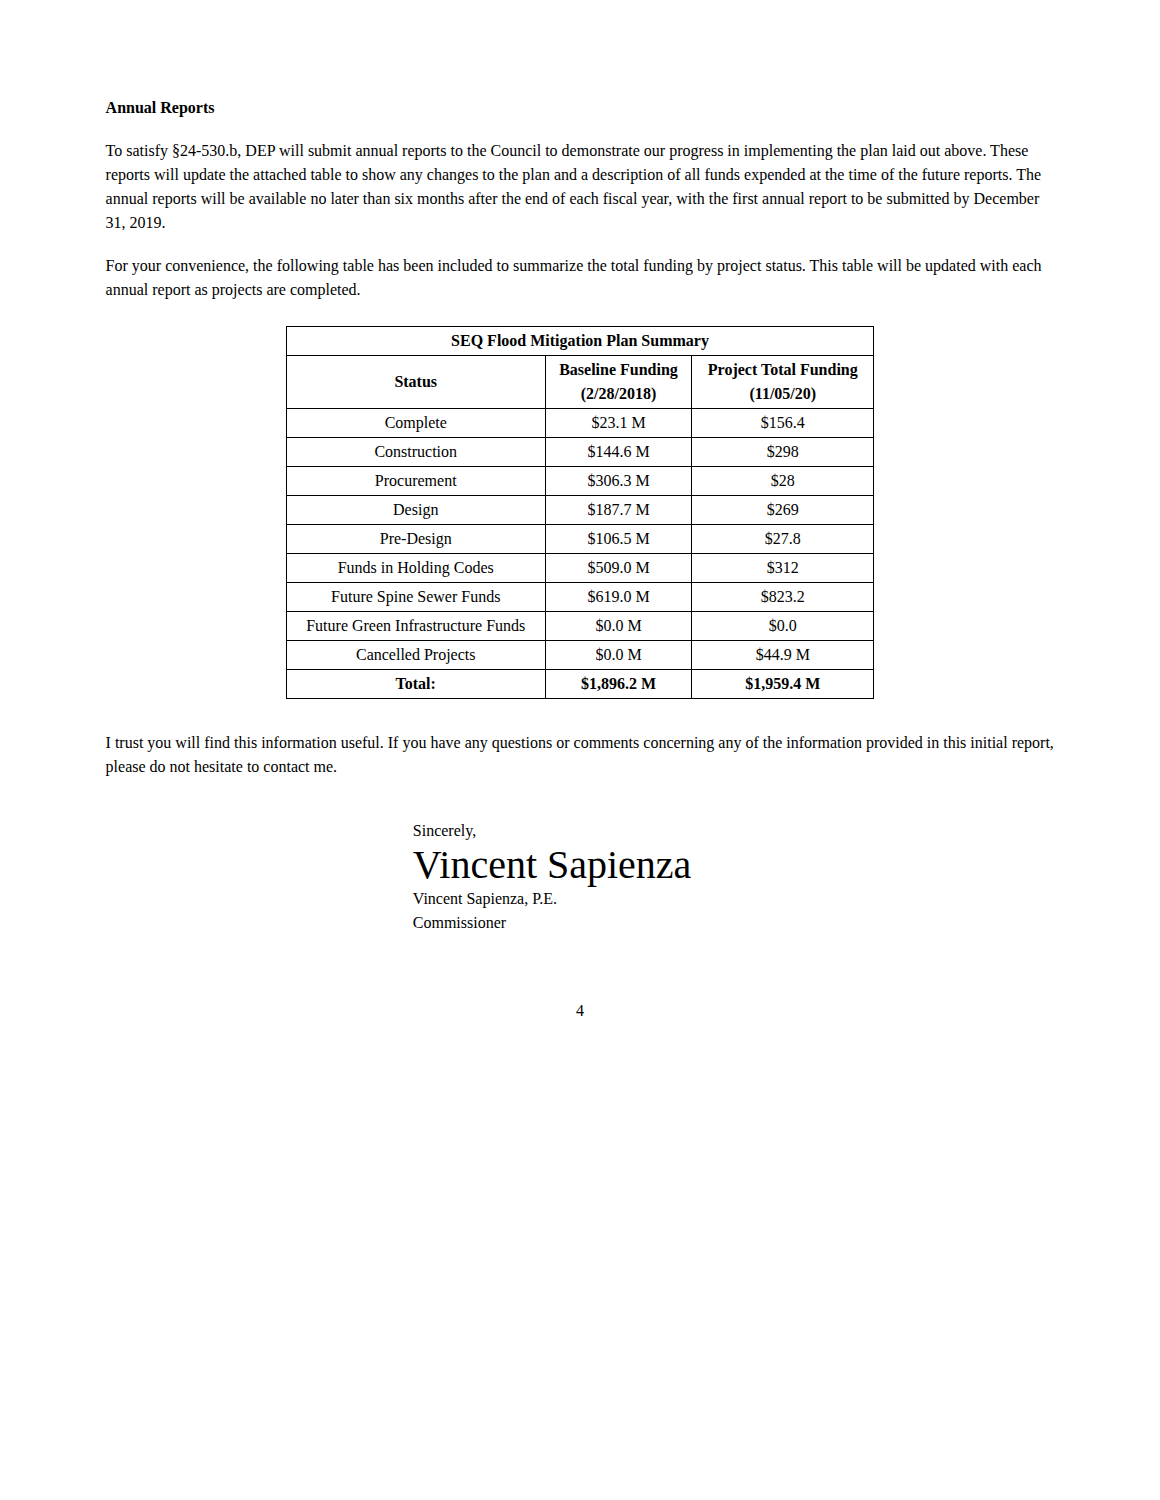Annual Reports
To satisfy §24-530.b, DEP will submit annual reports to the Council to demonstrate our progress in implementing the plan laid out above. These reports will update the attached table to show any changes to the plan and a description of all funds expended at the time of the future reports. The annual reports will be available no later than six months after the end of each fiscal year, with the first annual report to be submitted by December 31, 2019.
For your convenience, the following table has been included to summarize the total funding by project status. This table will be updated with each annual report as projects are completed.
SEQ Flood Mitigation Plan Summary
| Status | Baseline Funding (2/28/2018) | Project Total Funding (11/05/20) |
| --- | --- | --- |
| Complete | $23.1 M | $156.4 |
| Construction | $144.6 M | $298 |
| Procurement | $306.3 M | $28 |
| Design | $187.7 M | $269 |
| Pre-Design | $106.5 M | $27.8 |
| Funds in Holding Codes | $509.0 M | $312 |
| Future Spine Sewer Funds | $619.0 M | $823.2 |
| Future Green Infrastructure Funds | $0.0 M | $0.0 |
| Cancelled Projects | $0.0 M | $44.9 M |
| Total: | $1,896.2 M | $1,959.4 M |
I trust you will find this information useful. If you have any questions or comments concerning any of the information provided in this initial report, please do not hesitate to contact me.
Sincerely,
Vincent Sapienza
Vincent Sapienza, P.E.
Commissioner
4